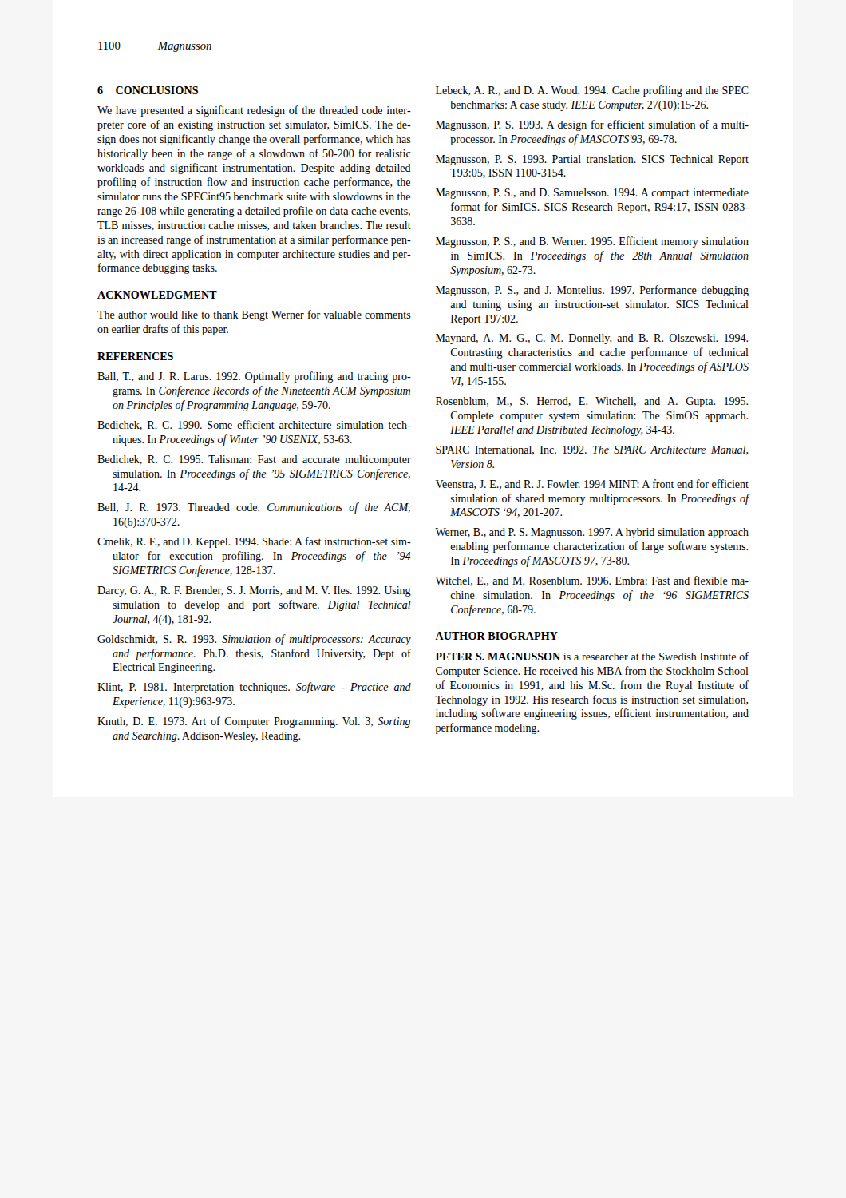1100 Magnusson
6 CONCLUSIONS
We have presented a significant redesign of the threaded code interpreter core of an existing instruction set simulator, SimICS. The design does not significantly change the overall performance, which has historically been in the range of a slowdown of 50-200 for realistic workloads and significant instrumentation. Despite adding detailed profiling of instruction flow and instruction cache performance, the simulator runs the SPECint95 benchmark suite with slowdowns in the range 26-108 while generating a detailed profile on data cache events, TLB misses, instruction cache misses, and taken branches. The result is an increased range of instrumentation at a similar performance penalty, with direct application in computer architecture studies and performance debugging tasks.
ACKNOWLEDGMENT
The author would like to thank Bengt Werner for valuable comments on earlier drafts of this paper.
REFERENCES
Ball, T., and J. R. Larus. 1992. Optimally profiling and tracing programs. In Conference Records of the Nineteenth ACM Symposium on Principles of Programming Language, 59-70.
Bedichek, R. C. 1990. Some efficient architecture simulation techniques. In Proceedings of Winter ’90 USENIX, 53-63.
Bedichek, R. C. 1995. Talisman: Fast and accurate multicomputer simulation. In Proceedings of the ’95 SIGMETRICS Conference, 14-24.
Bell, J. R. 1973. Threaded code. Communications of the ACM, 16(6):370-372.
Cmelik, R. F., and D. Keppel. 1994. Shade: A fast instruction-set simulator for execution profiling. In Proceedings of the ’94 SIGMETRICS Conference, 128-137.
Darcy, G. A., R. F. Brender, S. J. Morris, and M. V. Iles. 1992. Using simulation to develop and port software. Digital Technical Journal, 4(4), 181-92.
Goldschmidt, S. R. 1993. Simulation of multiprocessors: Accuracy and performance. Ph.D. thesis, Stanford University, Dept of Electrical Engineering.
Klint, P. 1981. Interpretation techniques. Software - Practice and Experience, 11(9):963-973.
Knuth, D. E. 1973. Art of Computer Programming. Vol. 3, Sorting and Searching. Addison-Wesley, Reading.
Lebeck, A. R., and D. A. Wood. 1994. Cache profiling and the SPEC benchmarks: A case study. IEEE Computer, 27(10):15-26.
Magnusson, P. S. 1993. A design for efficient simulation of a multiprocessor. In Proceedings of MASCOTS'93, 69-78.
Magnusson, P. S. 1993. Partial translation. SICS Technical Report T93:05, ISSN 1100-3154.
Magnusson, P. S., and D. Samuelsson. 1994. A compact intermediate format for SimICS. SICS Research Report, R94:17, ISSN 0283-3638.
Magnusson, P. S., and B. Werner. 1995. Efficient memory simulation in SimICS. In Proceedings of the 28th Annual Simulation Symposium, 62-73.
Magnusson, P. S., and J. Montelius. 1997. Performance debugging and tuning using an instruction-set simulator. SICS Technical Report T97:02.
Maynard, A. M. G., C. M. Donnelly, and B. R. Olszewski. 1994. Contrasting characteristics and cache performance of technical and multi-user commercial workloads. In Proceedings of ASPLOS VI, 145-155.
Rosenblum, M., S. Herrod, E. Witchell, and A. Gupta. 1995. Complete computer system simulation: The SimOS approach. IEEE Parallel and Distributed Technology, 34-43.
SPARC International, Inc. 1992. The SPARC Architecture Manual, Version 8.
Veenstra, J. E., and R. J. Fowler. 1994 MINT: A front end for efficient simulation of shared memory multiprocessors. In Proceedings of MASCOTS ‘94, 201-207.
Werner, B., and P. S. Magnusson. 1997. A hybrid simulation approach enabling performance characterization of large software systems. In Proceedings of MASCOTS 97, 73-80.
Witchel, E., and M. Rosenblum. 1996. Embra: Fast and flexible machine simulation. In Proceedings of the ‘96 SIGMETRICS Conference, 68-79.
AUTHOR BIOGRAPHY
PETER S. MAGNUSSON is a researcher at the Swedish Institute of Computer Science. He received his MBA from the Stockholm School of Economics in 1991, and his M.Sc. from the Royal Institute of Technology in 1992. His research focus is instruction set simulation, including software engineering issues, efficient instrumentation, and performance modeling.